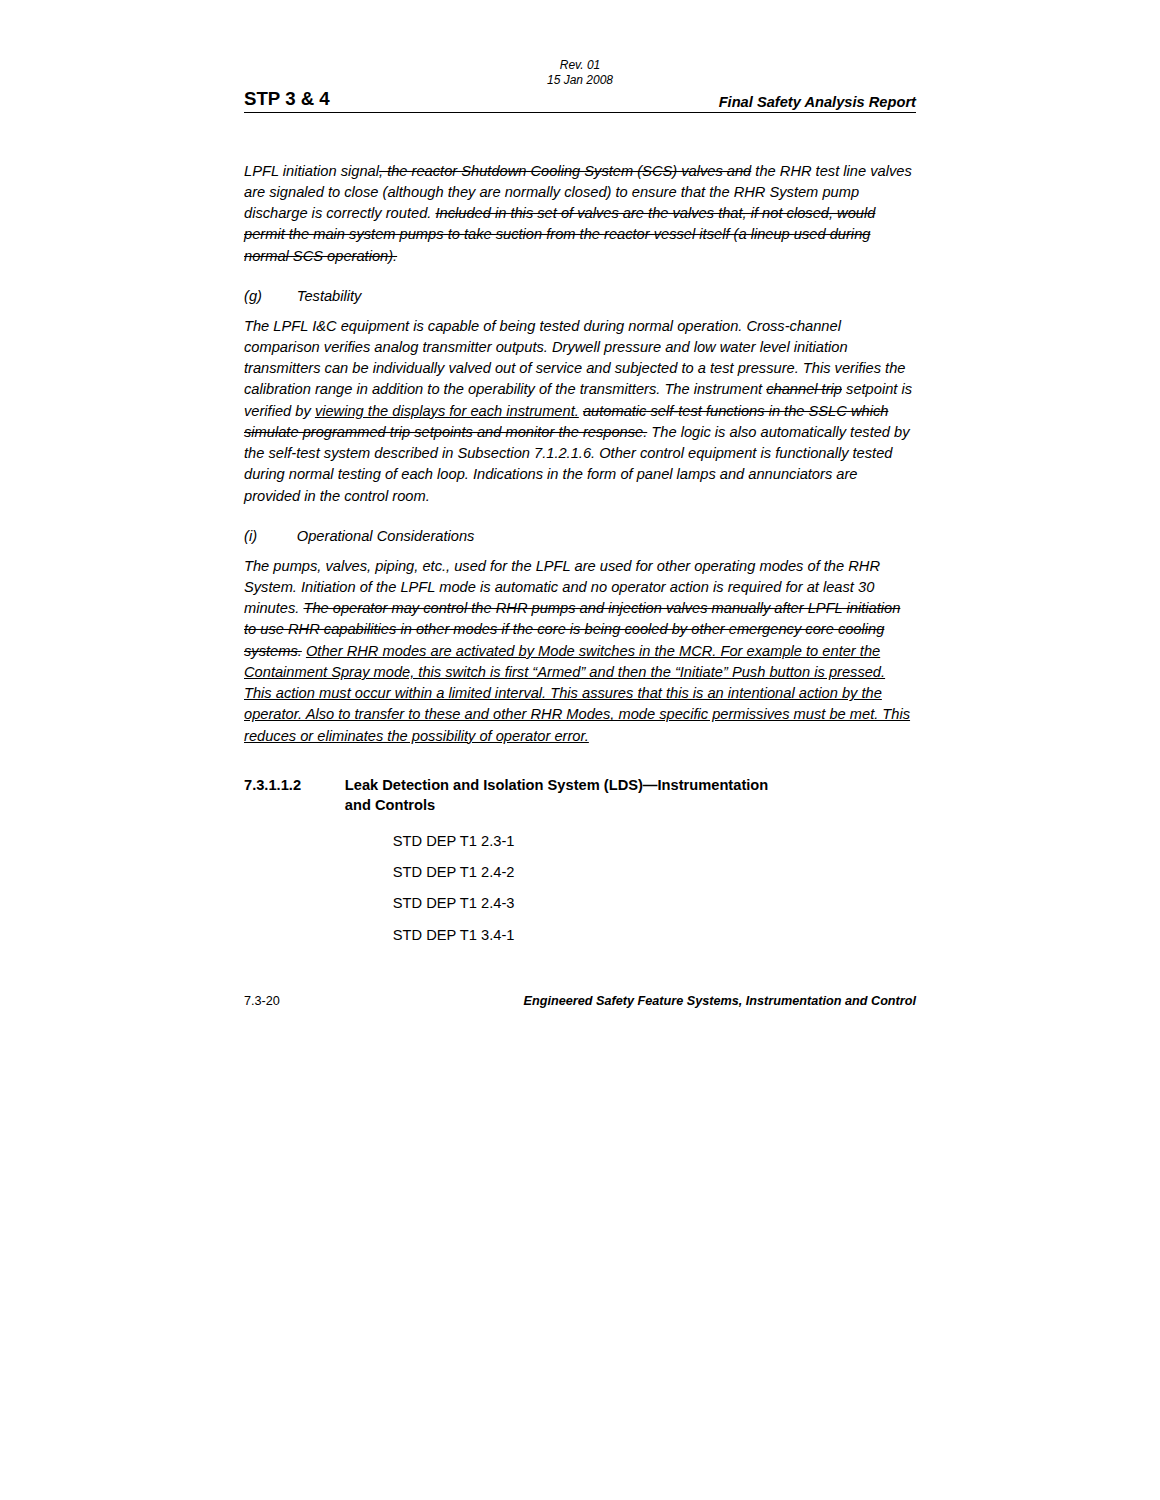Rev. 01
15 Jan 2008
STP 3 & 4
Final Safety Analysis Report
LPFL initiation signal, the reactor Shutdown Cooling System (SCS) valves and the RHR test line valves are signaled to close (although they are normally closed) to ensure that the RHR System pump discharge is correctly routed. Included in this set of valves are the valves that, if not closed, would permit the main system pumps to take suction from the reactor vessel itself (a lineup used during normal SCS operation).
(g) Testability
The LPFL I&C equipment is capable of being tested during normal operation. Cross-channel comparison verifies analog transmitter outputs. Drywell pressure and low water level initiation transmitters can be individually valved out of service and subjected to a test pressure. This verifies the calibration range in addition to the operability of the transmitters. The instrument channel trip setpoint is verified by viewing the displays for each instrument. automatic self-test functions in the SSLC which simulate programmed trip setpoints and monitor the response. The logic is also automatically tested by the self-test system described in Subsection 7.1.2.1.6. Other control equipment is functionally tested during normal testing of each loop. Indications in the form of panel lamps and annunciators are provided in the control room.
(i) Operational Considerations
The pumps, valves, piping, etc., used for the LPFL are used for other operating modes of the RHR System. Initiation of the LPFL mode is automatic and no operator action is required for at least 30 minutes. The operator may control the RHR pumps and injection valves manually after LPFL initiation to use RHR capabilities in other modes if the core is being cooled by other emergency core cooling systems. Other RHR modes are activated by Mode switches in the MCR. For example to enter the Containment Spray mode, this switch is first “Armed” and then the “Initiate” Push button is pressed. This action must occur within a limited interval. This assures that this is an intentional action by the operator. Also to transfer to these and other RHR Modes, mode specific permissives must be met. This reduces or eliminates the possibility of operator error.
7.3.1.1.2 Leak Detection and Isolation System (LDS)—Instrumentation and Controls
STD DEP T1 2.3-1
STD DEP T1 2.4-2
STD DEP T1 2.4-3
STD DEP T1 3.4-1
7.3-20
Engineered Safety Feature Systems, Instrumentation and Control